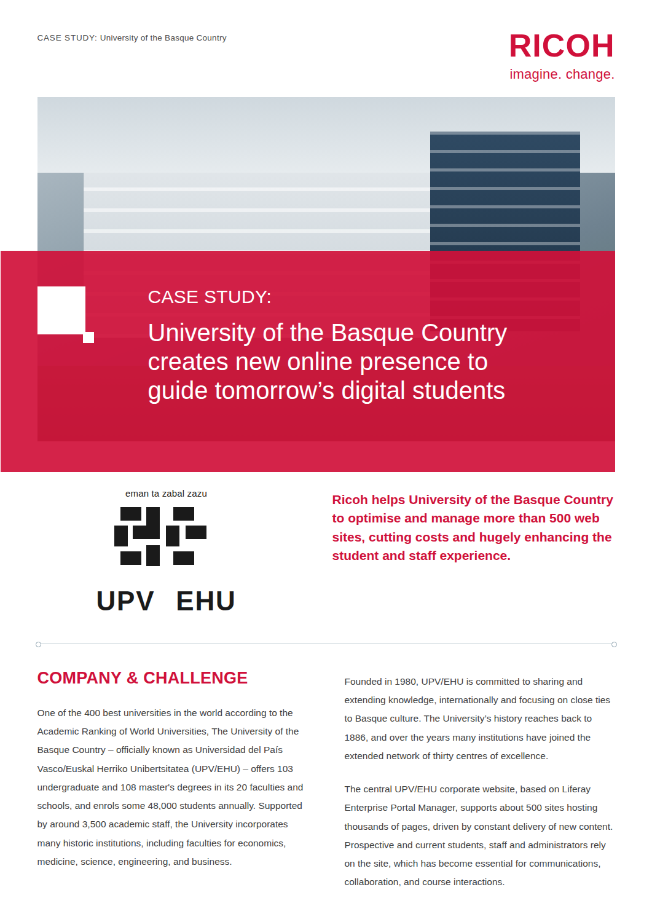CASE STUDY: University of the Basque Country
RICOH
imagine. change.
CASE STUDY:
University of the Basque Country creates new online presence to guide tomorrow’s digital students
eman ta zabal zazu
UPV EHU
Ricoh helps University of the Basque Country to optimise and manage more than 500 web sites, cutting costs and hugely enhancing the student and staff experience.
COMPANY & CHALLENGE
One of the 400 best universities in the world according to the Academic Ranking of World Universities, The University of the Basque Country – officially known as Universidad del País Vasco/Euskal Herriko Unibertsitatea (UPV/EHU) – offers 103 undergraduate and 108 master's degrees in its 20 faculties and schools, and enrols some 48,000 students annually. Supported by around 3,500 academic staff, the University incorporates many historic institutions, including faculties for economics, medicine, science, engineering, and business.
Founded in 1980, UPV/EHU is committed to sharing and extending knowledge, internationally and focusing on close ties to Basque culture. The University’s history reaches back to 1886, and over the years many institutions have joined the extended network of thirty centres of excellence.
The central UPV/EHU corporate website, based on Liferay Enterprise Portal Manager, supports about 500 sites hosting thousands of pages, driven by constant delivery of new content. Prospective and current students, staff and administrators rely on the site, which has become essential for communications, collaboration, and course interactions.